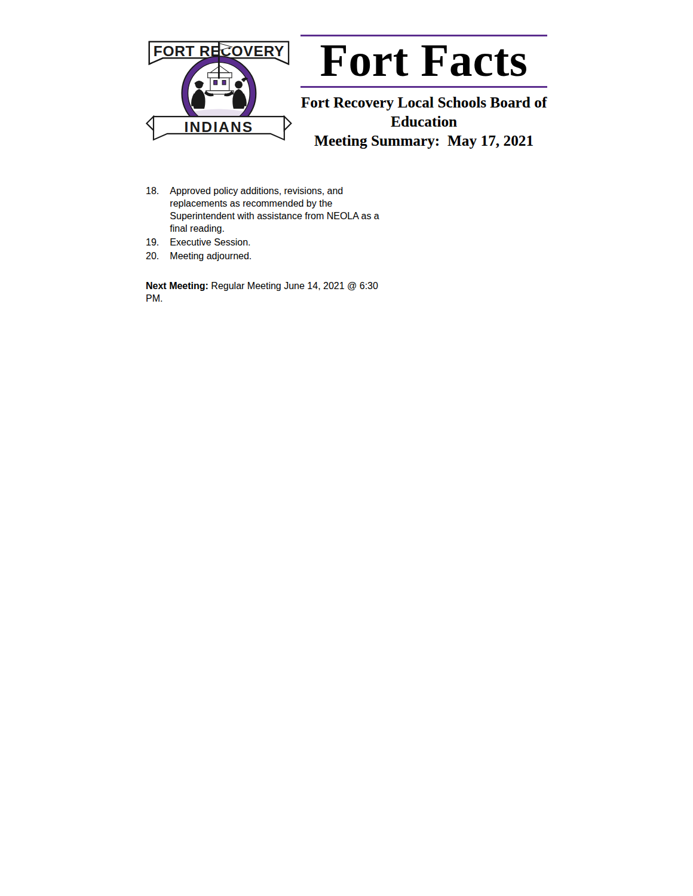Fort Recovery Indians FORT RECOVERY INDIANS
Fort Facts
Fort Recovery Local Schools Board of Education Meeting Summary: May 17, 2021
18. Approved policy additions, revisions, and replacements as recommended by the Superintendent with assistance from NEOLA as a final reading.
19. Executive Session.
20. Meeting adjourned.
Next Meeting: Regular Meeting June 14, 2021 @ 6:30 PM.